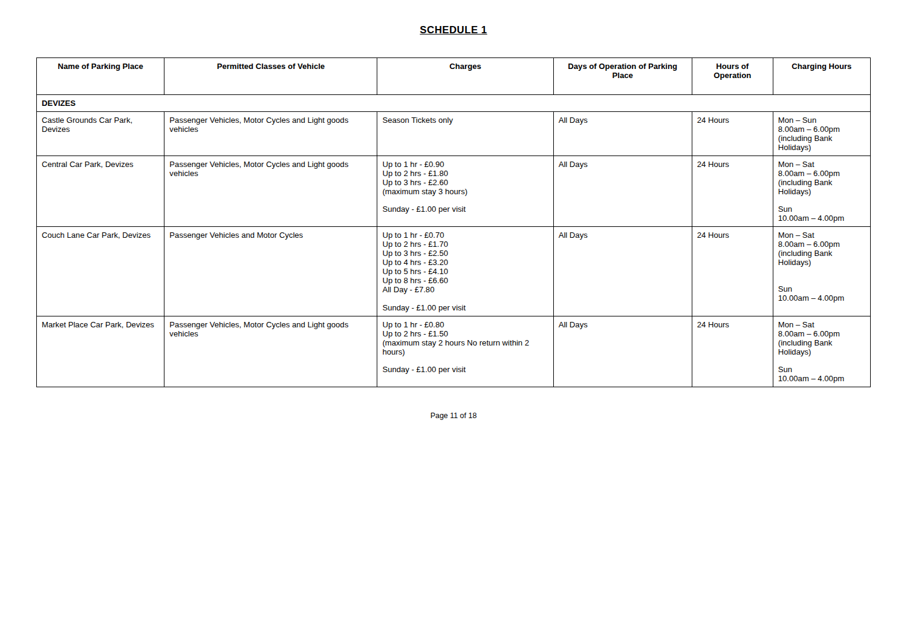SCHEDULE 1
| Name of Parking Place | Permitted Classes of Vehicle | Charges | Days of Operation of Parking Place | Hours of Operation | Charging Hours |
| --- | --- | --- | --- | --- | --- |
| DEVIZES | | | | | |
| Castle Grounds Car Park, Devizes | Passenger Vehicles, Motor Cycles and Light goods vehicles | Season Tickets only | All Days | 24 Hours | Mon – Sun 8.00am – 6.00pm (including Bank Holidays) |
| Central Car Park, Devizes | Passenger Vehicles, Motor Cycles and Light goods vehicles | Up to 1 hr - £0.90 Up to 2 hrs - £1.80 Up to 3 hrs - £2.60 (maximum stay 3 hours) Sunday - £1.00 per visit | All Days | 24 Hours | Mon – Sat 8.00am – 6.00pm (including Bank Holidays) Sun 10.00am – 4.00pm |
| Couch Lane Car Park, Devizes | Passenger Vehicles and Motor Cycles | Up to 1 hr - £0.70 Up to 2 hrs - £1.70 Up to 3 hrs - £2.50 Up to 4 hrs - £3.20 Up to 5 hrs - £4.10 Up to 8 hrs - £6.60 All Day - £7.80 Sunday - £1.00 per visit | All Days | 24 Hours | Mon – Sat 8.00am – 6.00pm (including Bank Holidays) Sun 10.00am – 4.00pm |
| Market Place Car Park, Devizes | Passenger Vehicles, Motor Cycles and Light goods vehicles | Up to 1 hr - £0.80 Up to 2 hrs - £1.50 (maximum stay 2 hours No return within 2 hours) Sunday - £1.00 per visit | All Days | 24 Hours | Mon – Sat 8.00am – 6.00pm (including Bank Holidays) Sun 10.00am – 4.00pm |
Page 11 of 18